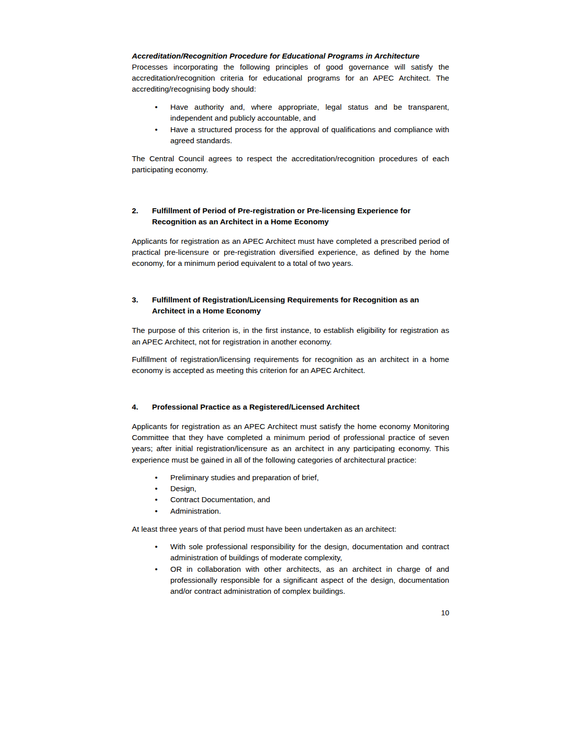Accreditation/Recognition Procedure for Educational Programs in Architecture
Processes incorporating the following principles of good governance will satisfy the accreditation/recognition criteria for educational programs for an APEC Architect. The accrediting/recognising body should:
Have authority and, where appropriate, legal status and be transparent, independent and publicly accountable, and
Have a structured process for the approval of qualifications and compliance with agreed standards.
The Central Council agrees to respect the accreditation/recognition procedures of each participating economy.
2. Fulfillment of Period of Pre-registration or Pre-licensing Experience for Recognition as an Architect in a Home Economy
Applicants for registration as an APEC Architect must have completed a prescribed period of practical pre-licensure or pre-registration diversified experience, as defined by the home economy, for a minimum period equivalent to a total of two years.
3. Fulfillment of Registration/Licensing Requirements for Recognition as an Architect in a Home Economy
The purpose of this criterion is, in the first instance, to establish eligibility for registration as an APEC Architect, not for registration in another economy.
Fulfillment of registration/licensing requirements for recognition as an architect in a home economy is accepted as meeting this criterion for an APEC Architect.
4. Professional Practice as a Registered/Licensed Architect
Applicants for registration as an APEC Architect must satisfy the home economy Monitoring Committee that they have completed a minimum period of professional practice of seven years; after initial registration/licensure as an architect in any participating economy. This experience must be gained in all of the following categories of architectural practice:
Preliminary studies and preparation of brief,
Design,
Contract Documentation, and
Administration.
At least three years of that period must have been undertaken as an architect:
With sole professional responsibility for the design, documentation and contract administration of buildings of moderate complexity,
OR in collaboration with other architects, as an architect in charge of and professionally responsible for a significant aspect of the design, documentation and/or contract administration of complex buildings.
10